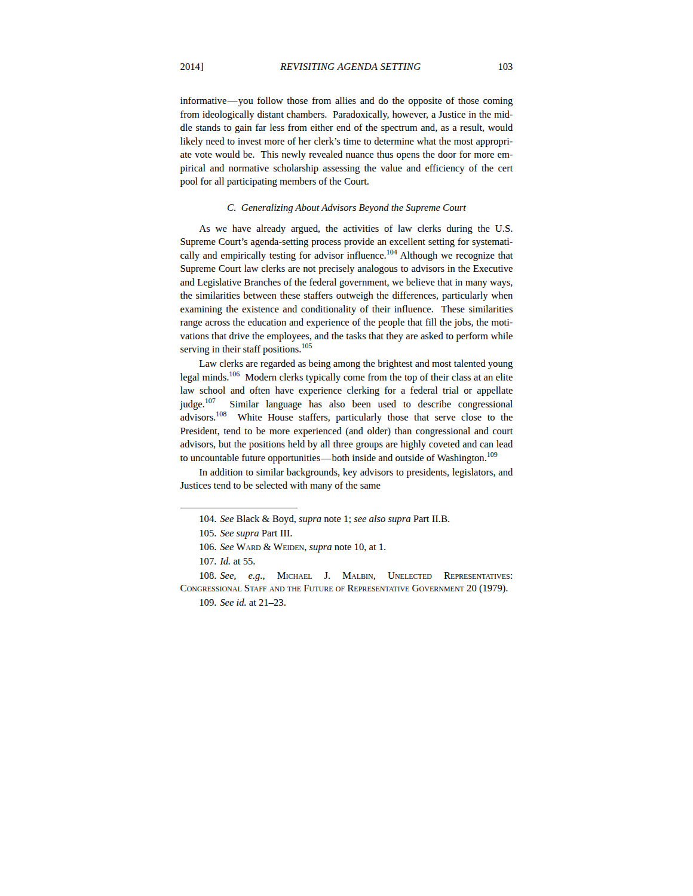2014] REVISITING AGENDA SETTING 103
informative — you follow those from allies and do the opposite of those coming from ideologically distant chambers. Paradoxically, however, a Justice in the middle stands to gain far less from either end of the spectrum and, as a result, would likely need to invest more of her clerk’s time to determine what the most appropriate vote would be. This newly revealed nuance thus opens the door for more empirical and normative scholarship assessing the value and efficiency of the cert pool for all participating members of the Court.
C. Generalizing About Advisors Beyond the Supreme Court
As we have already argued, the activities of law clerks during the U.S. Supreme Court’s agenda-setting process provide an excellent setting for systematically and empirically testing for advisor influence.104 Although we recognize that Supreme Court law clerks are not precisely analogous to advisors in the Executive and Legislative Branches of the federal government, we believe that in many ways, the similarities between these staffers outweigh the differences, particularly when examining the existence and conditionality of their influence. These similarities range across the education and experience of the people that fill the jobs, the motivations that drive the employees, and the tasks that they are asked to perform while serving in their staff positions.105
Law clerks are regarded as being among the brightest and most talented young legal minds.106 Modern clerks typically come from the top of their class at an elite law school and often have experience clerking for a federal trial or appellate judge.107 Similar language has also been used to describe congressional advisors.108 White House staffers, particularly those that serve close to the President, tend to be more experienced (and older) than congressional and court advisors, but the positions held by all three groups are highly coveted and can lead to uncountable future opportunities — both inside and outside of Washington.109
In addition to similar backgrounds, key advisors to presidents, legislators, and Justices tend to be selected with many of the same
104. See Black & Boyd, supra note 1; see also supra Part II.B.
105. See supra Part III.
106. See Ward & Weiden, supra note 10, at 1.
107. Id. at 55.
108. See, e.g., Michael J. Malbin, Unelected Representatives: Congressional Staff and the Future of Representative Government 20 (1979).
109. See id. at 21–23.